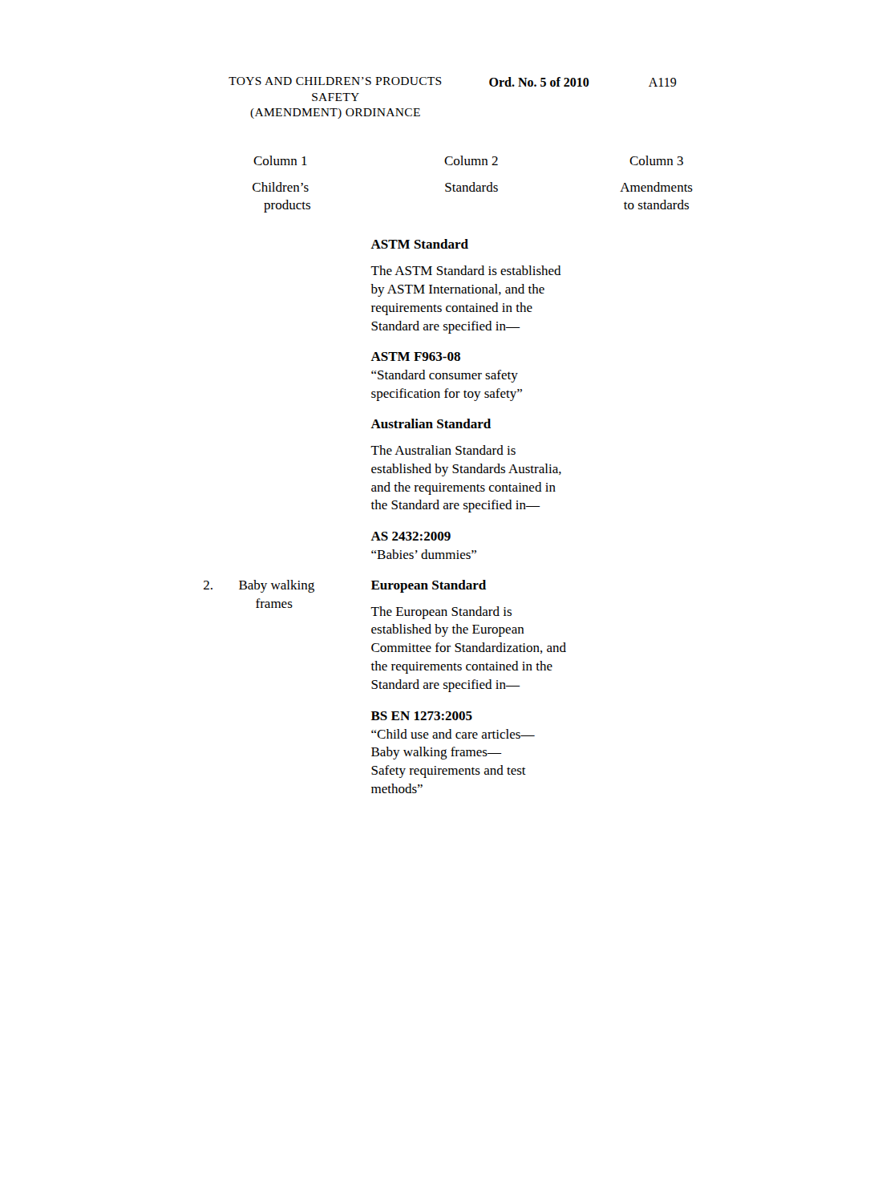Toys and Children’s Products Safety
(Amendment) Ordinance
Ord. No. 5 of 2010
A119
Column 1
Children’sproducts
Column 2
Standards
Column 3
Amendments
to standards
ASTM Standard
The ASTM Standard is established by ASTM International, and the requirements contained in the Standard are specified in—
ASTM F963-08 “Standard consumer safety specification for toy safety”
Australian Standard
The Australian Standard is established by Standards Australia, and the requirements contained in the Standard are specified in—
AS 2432:2009 “Babies’ dummies”
2.
Baby walkingframes
European Standard
The European Standard is established by the European Committee for Standardization, and the requirements contained in the Standard are specified in—
BS EN 1273:2005 “Child use and care articles—
Baby walking frames—
Safety requirements and test methods”